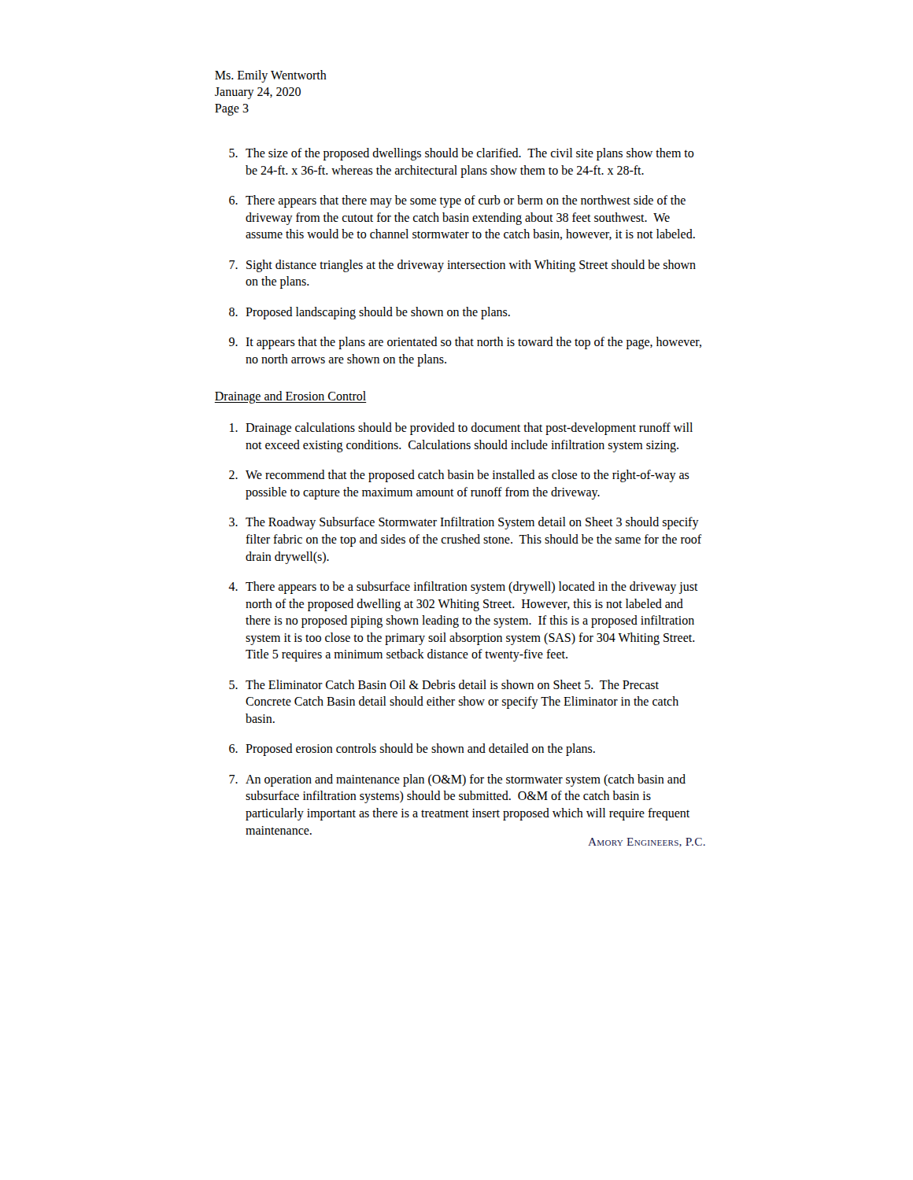Ms. Emily Wentworth
January 24, 2020
Page 3
The size of the proposed dwellings should be clarified. The civil site plans show them to be 24-ft. x 36-ft. whereas the architectural plans show them to be 24-ft. x 28-ft.
There appears that there may be some type of curb or berm on the northwest side of the driveway from the cutout for the catch basin extending about 38 feet southwest. We assume this would be to channel stormwater to the catch basin, however, it is not labeled.
Sight distance triangles at the driveway intersection with Whiting Street should be shown on the plans.
Proposed landscaping should be shown on the plans.
It appears that the plans are orientated so that north is toward the top of the page, however, no north arrows are shown on the plans.
Drainage and Erosion Control
Drainage calculations should be provided to document that post-development runoff will not exceed existing conditions. Calculations should include infiltration system sizing.
We recommend that the proposed catch basin be installed as close to the right-of-way as possible to capture the maximum amount of runoff from the driveway.
The Roadway Subsurface Stormwater Infiltration System detail on Sheet 3 should specify filter fabric on the top and sides of the crushed stone. This should be the same for the roof drain drywell(s).
There appears to be a subsurface infiltration system (drywell) located in the driveway just north of the proposed dwelling at 302 Whiting Street. However, this is not labeled and there is no proposed piping shown leading to the system. If this is a proposed infiltration system it is too close to the primary soil absorption system (SAS) for 304 Whiting Street. Title 5 requires a minimum setback distance of twenty-five feet.
The Eliminator Catch Basin Oil & Debris detail is shown on Sheet 5. The Precast Concrete Catch Basin detail should either show or specify The Eliminator in the catch basin.
Proposed erosion controls should be shown and detailed on the plans.
An operation and maintenance plan (O&M) for the stormwater system (catch basin and subsurface infiltration systems) should be submitted. O&M of the catch basin is particularly important as there is a treatment insert proposed which will require frequent maintenance.
Amory Engineers, P.C.